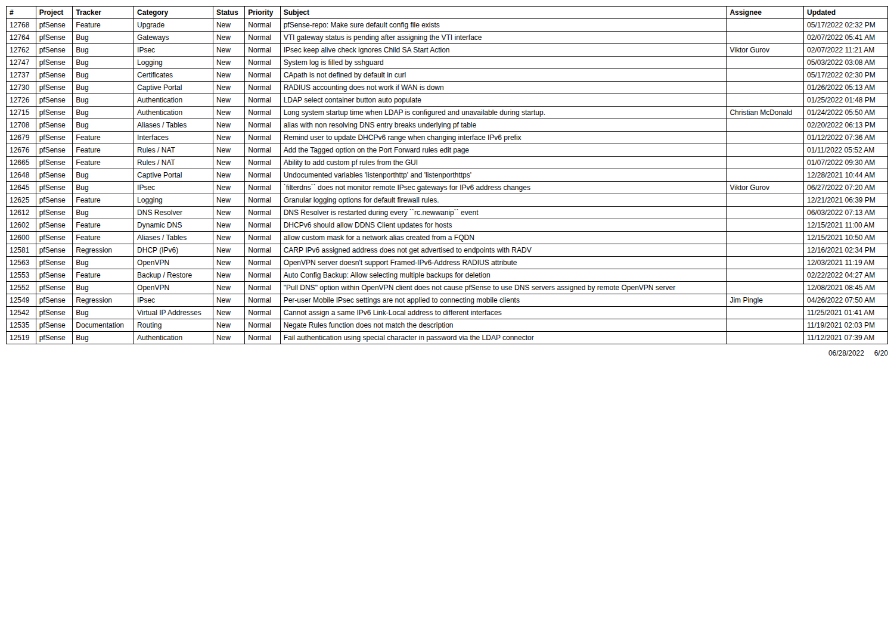| # | Project | Tracker | Category | Status | Priority | Subject | Assignee | Updated |
| --- | --- | --- | --- | --- | --- | --- | --- | --- |
| 12768 | pfSense | Feature | Upgrade | New | Normal | pfSense-repo: Make sure default config file exists | | 05/17/2022 02:32 PM |
| 12764 | pfSense | Bug | Gateways | New | Normal | VTI gateway status is pending after assigning the VTI interface | | 02/07/2022 05:41 AM |
| 12762 | pfSense | Bug | IPsec | New | Normal | IPsec keep alive check ignores Child SA Start Action | Viktor Gurov | 02/07/2022 11:21 AM |
| 12747 | pfSense | Bug | Logging | New | Normal | System log is filled by sshguard | | 05/03/2022 03:08 AM |
| 12737 | pfSense | Bug | Certificates | New | Normal | CApath is not defined by default in curl | | 05/17/2022 02:30 PM |
| 12730 | pfSense | Bug | Captive Portal | New | Normal | RADIUS accounting does not work if WAN is down | | 01/26/2022 05:13 AM |
| 12726 | pfSense | Bug | Authentication | New | Normal | LDAP select container button auto populate | | 01/25/2022 01:48 PM |
| 12715 | pfSense | Bug | Authentication | New | Normal | Long system startup time when LDAP is configured and unavailable during startup. | Christian McDonald | 01/24/2022 05:50 AM |
| 12708 | pfSense | Bug | Aliases / Tables | New | Normal | alias with non resolving DNS entry breaks underlying pf table | | 02/20/2022 06:13 PM |
| 12679 | pfSense | Feature | Interfaces | New | Normal | Remind user to update DHCPv6 range when changing interface IPv6 prefix | | 01/12/2022 07:36 AM |
| 12676 | pfSense | Feature | Rules / NAT | New | Normal | Add the Tagged option on the Port Forward rules edit page | | 01/11/2022 05:52 AM |
| 12665 | pfSense | Feature | Rules / NAT | New | Normal | Ability to add custom pf rules from the GUI | | 01/07/2022 09:30 AM |
| 12648 | pfSense | Bug | Captive Portal | New | Normal | Undocumented variables 'listenporthttp' and 'listenporthttps' | | 12/28/2021 10:44 AM |
| 12645 | pfSense | Bug | IPsec | New | Normal | `filterdns`` does not monitor remote IPsec gateways for IPv6 address changes | Viktor Gurov | 06/27/2022 07:20 AM |
| 12625 | pfSense | Feature | Logging | New | Normal | Granular logging options for default firewall rules. | | 12/21/2021 06:39 PM |
| 12612 | pfSense | Bug | DNS Resolver | New | Normal | DNS Resolver is restarted during every ``rc.newwanip`` event | | 06/03/2022 07:13 AM |
| 12602 | pfSense | Feature | Dynamic DNS | New | Normal | DHCPv6 should allow DDNS Client updates for hosts | | 12/15/2021 11:00 AM |
| 12600 | pfSense | Feature | Aliases / Tables | New | Normal | allow custom mask for a network alias created from a FQDN | | 12/15/2021 10:50 AM |
| 12581 | pfSense | Regression | DHCP (IPv6) | New | Normal | CARP IPv6 assigned address does not get advertised to endpoints with RADV | | 12/16/2021 02:34 PM |
| 12563 | pfSense | Bug | OpenVPN | New | Normal | OpenVPN server doesn't support Framed-IPv6-Address RADIUS attribute | | 12/03/2021 11:19 AM |
| 12553 | pfSense | Feature | Backup / Restore | New | Normal | Auto Config Backup: Allow selecting multiple backups for deletion | | 02/22/2022 04:27 AM |
| 12552 | pfSense | Bug | OpenVPN | New | Normal | "Pull DNS" option within OpenVPN client does not cause pfSense to use DNS servers assigned by remote OpenVPN server | | 12/08/2021 08:45 AM |
| 12549 | pfSense | Regression | IPsec | New | Normal | Per-user Mobile IPsec settings are not applied to connecting mobile clients | Jim Pingle | 04/26/2022 07:50 AM |
| 12542 | pfSense | Bug | Virtual IP Addresses | New | Normal | Cannot assign a same IPv6 Link-Local address to different interfaces | | 11/25/2021 01:41 AM |
| 12535 | pfSense | Documentation | Routing | New | Normal | Negate Rules function does not match the description | | 11/19/2021 02:03 PM |
| 12519 | pfSense | Bug | Authentication | New | Normal | Fail authentication using special character in password via the LDAP connector | | 11/12/2021 07:39 AM |
06/28/2022 6/20